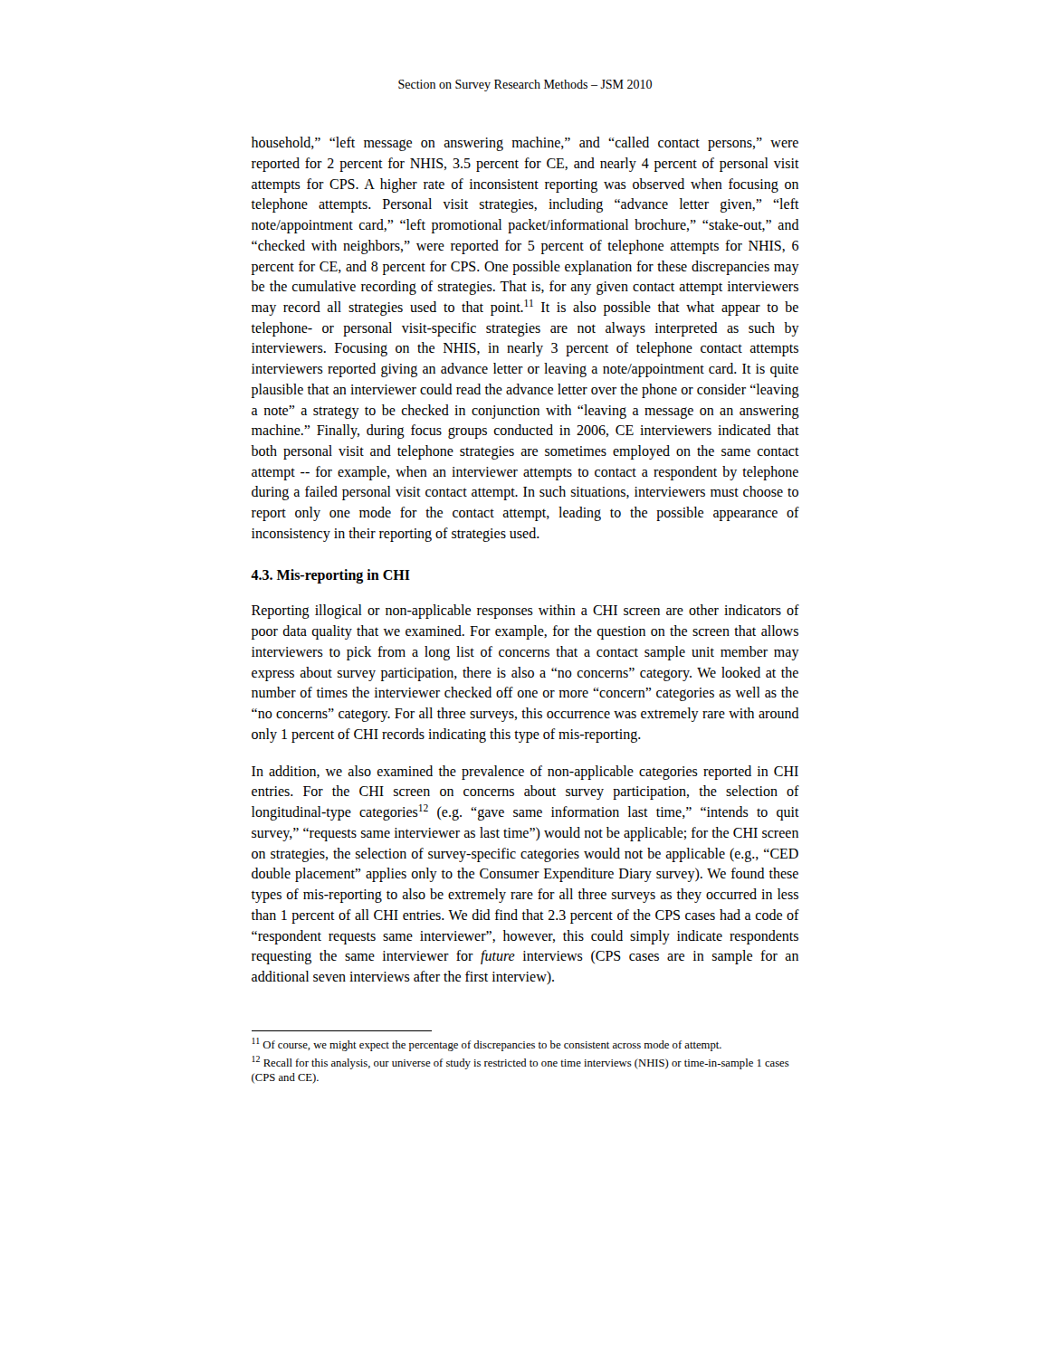Section on Survey Research Methods – JSM 2010
household,” “left message on answering machine,” and “called contact persons,” were reported for 2 percent for NHIS, 3.5 percent for CE, and nearly 4 percent of personal visit attempts for CPS. A higher rate of inconsistent reporting was observed when focusing on telephone attempts. Personal visit strategies, including “advance letter given,” “left note/appointment card,” “left promotional packet/informational brochure,” “stake-out,” and “checked with neighbors,” were reported for 5 percent of telephone attempts for NHIS, 6 percent for CE, and 8 percent for CPS. One possible explanation for these discrepancies may be the cumulative recording of strategies. That is, for any given contact attempt interviewers may record all strategies used to that point.11 It is also possible that what appear to be telephone- or personal visit-specific strategies are not always interpreted as such by interviewers. Focusing on the NHIS, in nearly 3 percent of telephone contact attempts interviewers reported giving an advance letter or leaving a note/appointment card. It is quite plausible that an interviewer could read the advance letter over the phone or consider “leaving a note” a strategy to be checked in conjunction with “leaving a message on an answering machine.” Finally, during focus groups conducted in 2006, CE interviewers indicated that both personal visit and telephone strategies are sometimes employed on the same contact attempt -- for example, when an interviewer attempts to contact a respondent by telephone during a failed personal visit contact attempt. In such situations, interviewers must choose to report only one mode for the contact attempt, leading to the possible appearance of inconsistency in their reporting of strategies used.
4.3. Mis-reporting in CHI
Reporting illogical or non-applicable responses within a CHI screen are other indicators of poor data quality that we examined. For example, for the question on the screen that allows interviewers to pick from a long list of concerns that a contact sample unit member may express about survey participation, there is also a “no concerns” category. We looked at the number of times the interviewer checked off one or more “concern” categories as well as the “no concerns” category. For all three surveys, this occurrence was extremely rare with around only 1 percent of CHI records indicating this type of mis-reporting.
In addition, we also examined the prevalence of non-applicable categories reported in CHI entries. For the CHI screen on concerns about survey participation, the selection of longitudinal-type categories12 (e.g. “gave same information last time,” “intends to quit survey,” “requests same interviewer as last time”) would not be applicable; for the CHI screen on strategies, the selection of survey-specific categories would not be applicable (e.g., “CED double placement” applies only to the Consumer Expenditure Diary survey). We found these types of mis-reporting to also be extremely rare for all three surveys as they occurred in less than 1 percent of all CHI entries. We did find that 2.3 percent of the CPS cases had a code of “respondent requests same interviewer”, however, this could simply indicate respondents requesting the same interviewer for future interviews (CPS cases are in sample for an additional seven interviews after the first interview).
11 Of course, we might expect the percentage of discrepancies to be consistent across mode of attempt.
12 Recall for this analysis, our universe of study is restricted to one time interviews (NHIS) or time-in-sample 1 cases (CPS and CE).